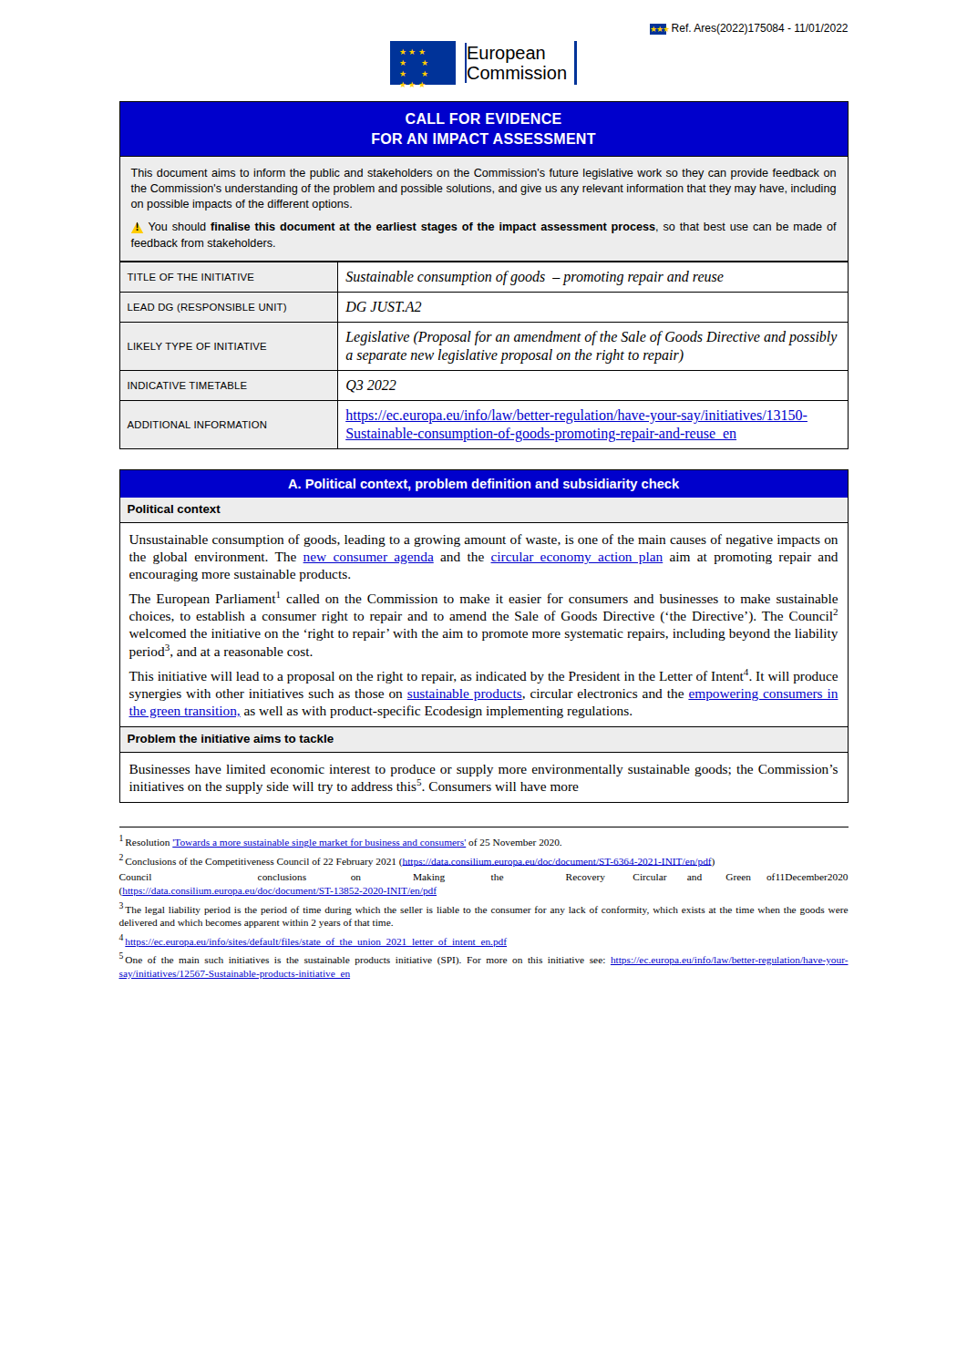★★★Ref. Ares(2022)175084 - 11/01/2022
European Commission
CALL FOR EVIDENCE
FOR AN IMPACT ASSESSMENT
This document aims to inform the public and stakeholders on the Commission's future legislative work so they can provide feedback on the Commission's understanding of the problem and possible solutions, and give us any relevant information that they may have, including on possible impacts of the different options.
!You should finalise this document at the earliest stages of the impact assessment process, so that best use can be made of feedback from stakeholders.
| Title of the initiative | Sustainable consumption of goods – promoting repair and reuse |
| Lead DG (responsible unit) | DG JUST.A2 |
| Likely type of initiative | Legislative (Proposal for an amendment of the Sale of Goods Directive and possibly a separate new legislative proposal on the right to repair) |
| Indicative timetable | Q3 2022 |
| Additional information | https://ec.europa.eu/info/law/better-regulation/have-your-say/initiatives/13150-Sustainable-consumption-of-goods-promoting-repair-and-reuse_en |
A. Political context, problem definition and subsidiarity check
Political context
Unsustainable consumption of goods, leading to a growing amount of waste, is one of the main causes of negative impacts on the global environment. The new consumer agenda and the circular economy action plan aim at promoting repair and encouraging more sustainable products.
The European Parliament1 called on the Commission to make it easier for consumers and businesses to make sustainable choices, to establish a consumer right to repair and to amend the Sale of Goods Directive (‘the Directive’). The Council2 welcomed the initiative on the ‘right to repair’ with the aim to promote more systematic repairs, including beyond the liability period3, and at a reasonable cost.
This initiative will lead to a proposal on the right to repair, as indicated by the President in the Letter of Intent4. It will produce synergies with other initiatives such as those on sustainable products, circular electronics and the empowering consumers in the green transition, as well as with product-specific Ecodesign implementing regulations.
Problem the initiative aims to tackle
Businesses have limited economic interest to produce or supply more environmentally sustainable goods; the Commission’s initiatives on the supply side will try to address this5. Consumers will have more
1 Resolution 'Towards a more sustainable single market for business and consumers' of 25 November 2020.
2 Conclusions of the Competitiveness Council of 22 February 2021 (https://data.consilium.europa.eu/doc/document/ST-6364-2021-INIT/en/pdf)
| Council | conclusions | on | Making | the | Recovery | Circular | and | Green | of | 11 | December | 2020 |
(https://data.consilium.europa.eu/doc/document/ST-13852-2020-INIT/en/pdf
3 The legal liability period is the period of time during which the seller is liable to the consumer for any lack of conformity, which exists at the time when the goods were delivered and which becomes apparent within 2 years of that time.
4 https://ec.europa.eu/info/sites/default/files/state_of_the_union_2021_letter_of_intent_en.pdf
5 One of the main such initiatives is the sustainable products initiative (SPI). For more on this initiative see: https://ec.europa.eu/info/law/better-regulation/have-your-say/initiatives/12567-Sustainable-products-initiative_en